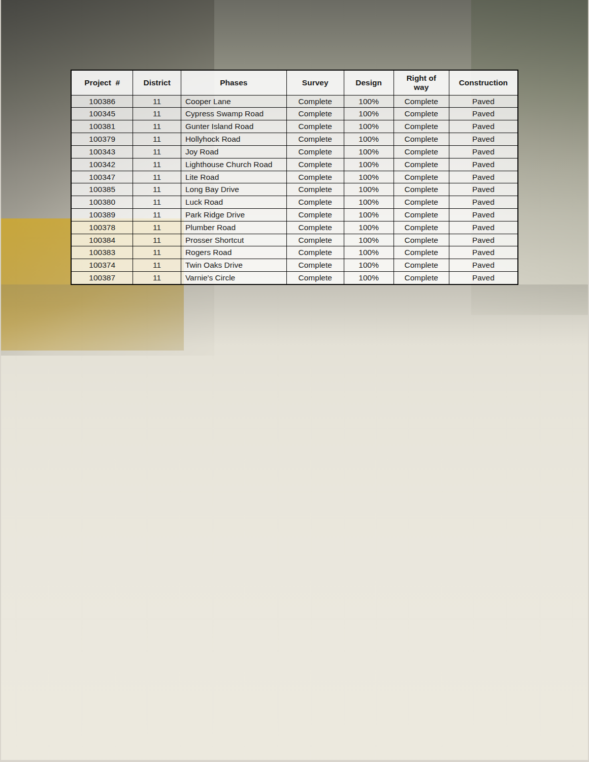| Project # | District | Phases | Survey | Design | Right of way | Construction |
| --- | --- | --- | --- | --- | --- | --- |
| 100386 | 11 | Cooper Lane | Complete | 100% | Complete | Paved |
| 100345 | 11 | Cypress Swamp Road | Complete | 100% | Complete | Paved |
| 100381 | 11 | Gunter Island Road | Complete | 100% | Complete | Paved |
| 100379 | 11 | Hollyhock Road | Complete | 100% | Complete | Paved |
| 100343 | 11 | Joy Road | Complete | 100% | Complete | Paved |
| 100342 | 11 | Lighthouse Church Road | Complete | 100% | Complete | Paved |
| 100347 | 11 | Lite Road | Complete | 100% | Complete | Paved |
| 100385 | 11 | Long Bay Drive | Complete | 100% | Complete | Paved |
| 100380 | 11 | Luck Road | Complete | 100% | Complete | Paved |
| 100389 | 11 | Park Ridge Drive | Complete | 100% | Complete | Paved |
| 100378 | 11 | Plumber Road | Complete | 100% | Complete | Paved |
| 100384 | 11 | Prosser Shortcut | Complete | 100% | Complete | Paved |
| 100383 | 11 | Rogers Road | Complete | 100% | Complete | Paved |
| 100374 | 11 | Twin Oaks Drive | Complete | 100% | Complete | Paved |
| 100387 | 11 | Varnie's Circle | Complete | 100% | Complete | Paved |